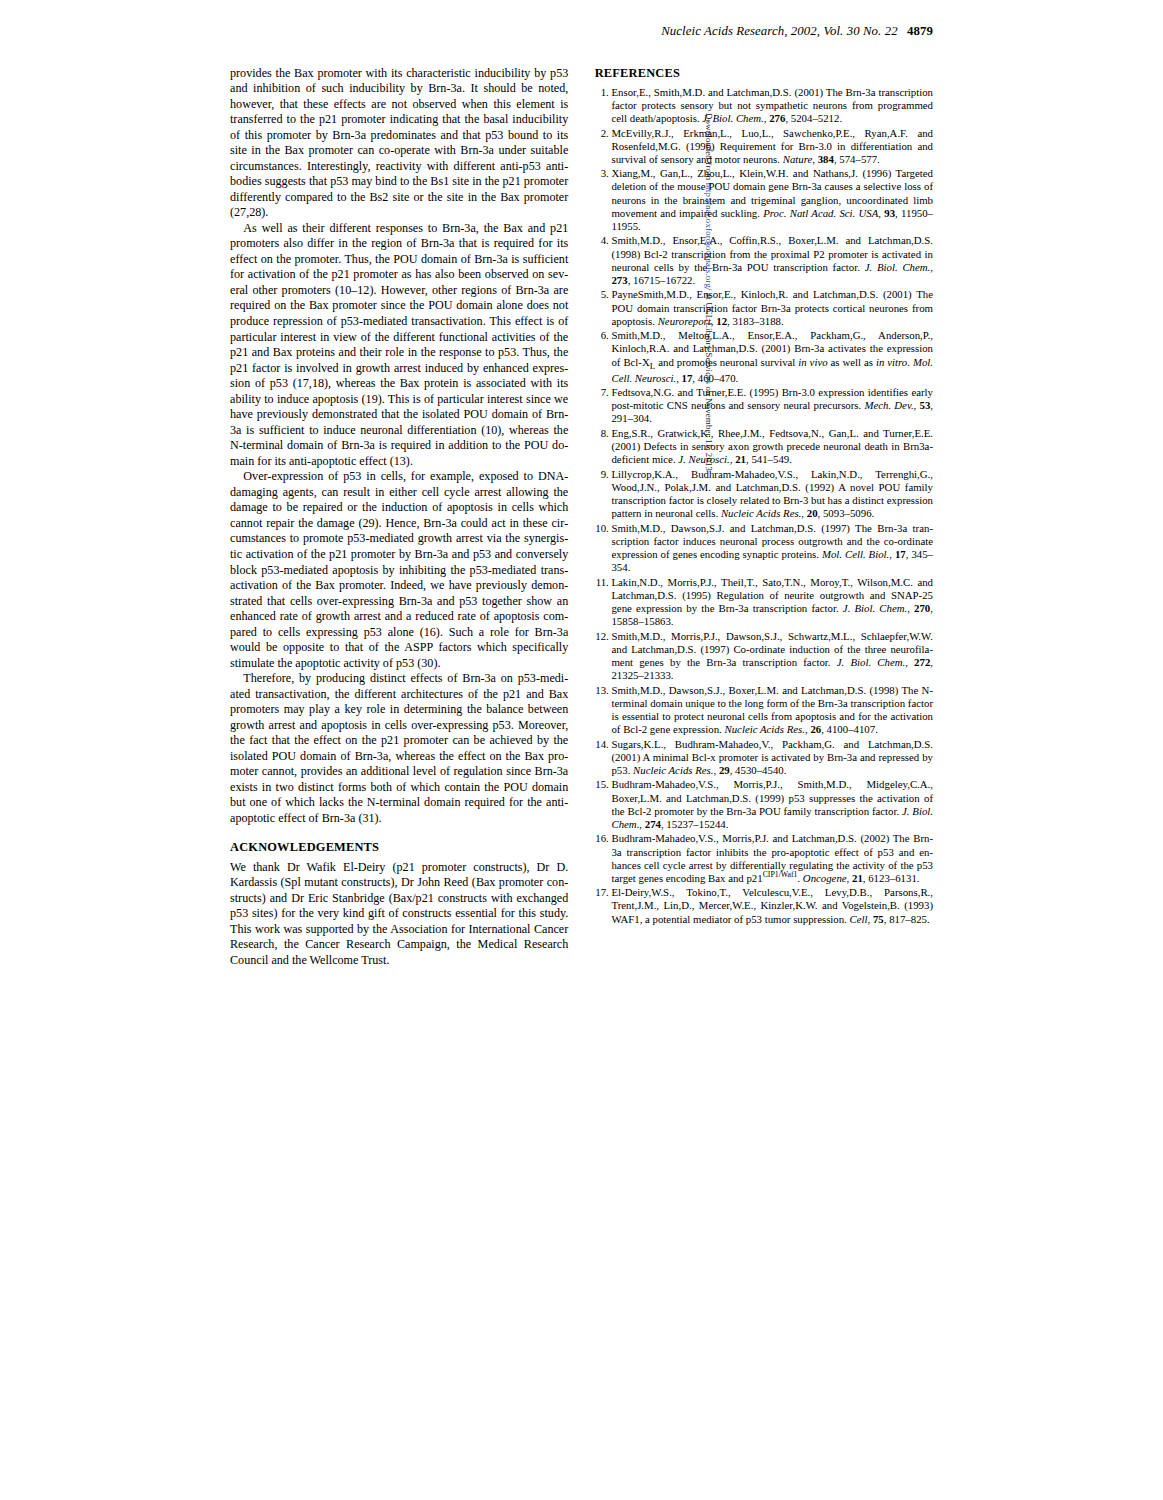Nucleic Acids Research, 2002, Vol. 30 No. 22 4879
Downloaded from http://nar.oxfordjournals.org/ at UCL Library Services on November 11, 2013
provides the Bax promoter with its characteristic inducibility by p53 and inhibition of such inducibility by Brn-3a. It should be noted, however, that these effects are not observed when this element is transferred to the p21 promoter indicating that the basal inducibility of this promoter by Brn-3a predominates and that p53 bound to its site in the Bax promoter can co-operate with Brn-3a under suitable circumstances. Interestingly, reactivity with different anti-p53 antibodies suggests that p53 may bind to the Bs1 site in the p21 promoter differently compared to the Bs2 site or the site in the Bax promoter (27,28).
As well as their different responses to Brn-3a, the Bax and p21 promoters also differ in the region of Brn-3a that is required for its effect on the promoter. Thus, the POU domain of Brn-3a is sufficient for activation of the p21 promoter as has also been observed on several other promoters (10–12). However, other regions of Brn-3a are required on the Bax promoter since the POU domain alone does not produce repression of p53-mediated transactivation. This effect is of particular interest in view of the different functional activities of the p21 and Bax proteins and their role in the response to p53. Thus, the p21 factor is involved in growth arrest induced by enhanced expression of p53 (17,18), whereas the Bax protein is associated with its ability to induce apoptosis (19). This is of particular interest since we have previously demonstrated that the isolated POU domain of Brn-3a is sufficient to induce neuronal differentiation (10), whereas the N-terminal domain of Brn-3a is required in addition to the POU domain for its anti-apoptotic effect (13).
Over-expression of p53 in cells, for example, exposed to DNA-damaging agents, can result in either cell cycle arrest allowing the damage to be repaired or the induction of apoptosis in cells which cannot repair the damage (29). Hence, Brn-3a could act in these circumstances to promote p53-mediated growth arrest via the synergistic activation of the p21 promoter by Brn-3a and p53 and conversely block p53-mediated apoptosis by inhibiting the p53-mediated transactivation of the Bax promoter. Indeed, we have previously demonstrated that cells over-expressing Brn-3a and p53 together show an enhanced rate of growth arrest and a reduced rate of apoptosis compared to cells expressing p53 alone (16). Such a role for Brn-3a would be opposite to that of the ASPP factors which specifically stimulate the apoptotic activity of p53 (30).
Therefore, by producing distinct effects of Brn-3a on p53-mediated transactivation, the different architectures of the p21 and Bax promoters may play a key role in determining the balance between growth arrest and apoptosis in cells over-expressing p53. Moreover, the fact that the effect on the p21 promoter can be achieved by the isolated POU domain of Brn-3a, whereas the effect on the Bax promoter cannot, provides an additional level of regulation since Brn-3a exists in two distinct forms both of which contain the POU domain but one of which lacks the N-terminal domain required for the anti-apoptotic effect of Brn-3a (31).
Acknowledgements
We thank Dr Wafik El-Deiry (p21 promoter constructs), Dr D. Kardassis (Spl mutant constructs), Dr John Reed (Bax promoter constructs) and Dr Eric Stanbridge (Bax/p21 constructs with exchanged p53 sites) for the very kind gift of constructs essential for this study. This work was supported by the Association for International Cancer Research, the Cancer Research Campaign, the Medical Research Council and the Wellcome Trust.
References
Ensor,E., Smith,M.D. and Latchman,D.S. (2001) The Brn-3a transcription factor protects sensory but not sympathetic neurons from programmed cell death/apoptosis. J. Biol. Chem., 276, 5204–5212.
McEvilly,R.J., Erkman,L., Luo,L., Sawchenko,P.E., Ryan,A.F. and Rosenfeld,M.G. (1996) Requirement for Brn-3.0 in differentiation and survival of sensory and motor neurons. Nature, 384, 574–577.
Xiang,M., Gan,L., Zhou,L., Klein,W.H. and Nathans,J. (1996) Targeted deletion of the mouse POU domain gene Brn-3a causes a selective loss of neurons in the brainstem and trigeminal ganglion, uncoordinated limb movement and impaired suckling. Proc. Natl Acad. Sci. USA, 93, 11950–11955.
Smith,M.D., Ensor,E.A., Coffin,R.S., Boxer,L.M. and Latchman,D.S. (1998) Bcl-2 transcription from the proximal P2 promoter is activated in neuronal cells by the Brn-3a POU transcription factor. J. Biol. Chem., 273, 16715–16722.
PayneSmith,M.D., Ensor,E., Kinloch,R. and Latchman,D.S. (2001) The POU domain transcription factor Brn-3a protects cortical neurones from apoptosis. Neuroreport, 12, 3183–3188.
Smith,M.D., Melton,L.A., Ensor,E.A., Packham,G., Anderson,P., Kinloch,R.A. and Latchman,D.S. (2001) Brn-3a activates the expression of Bcl-XL and promotes neuronal survival in vivo as well as in vitro. Mol. Cell. Neurosci., 17, 460–470.
Fedtsova,N.G. and Turner,E.E. (1995) Brn-3.0 expression identifies early post-mitotic CNS neurons and sensory neural precursors. Mech. Dev., 53, 291–304.
Eng,S.R., Gratwick,K., Rhee,J.M., Fedtsova,N., Gan,L. and Turner,E.E. (2001) Defects in sensory axon growth precede neuronal death in Brn3a-deficient mice. J. Neurosci., 21, 541–549.
Lillycrop,K.A., Budhram-Mahadeo,V.S., Lakin,N.D., Terrenghi,G., Wood,J.N., Polak,J.M. and Latchman,D.S. (1992) A novel POU family transcription factor is closely related to Brn-3 but has a distinct expression pattern in neuronal cells. Nucleic Acids Res., 20, 5093–5096.
Smith,M.D., Dawson,S.J. and Latchman,D.S. (1997) The Brn-3a transcription factor induces neuronal process outgrowth and the co-ordinate expression of genes encoding synaptic proteins. Mol. Cell. Biol., 17, 345–354.
Lakin,N.D., Morris,P.J., Theil,T., Sato,T.N., Moroy,T., Wilson,M.C. and Latchman,D.S. (1995) Regulation of neurite outgrowth and SNAP-25 gene expression by the Brn-3a transcription factor. J. Biol. Chem., 270, 15858–15863.
Smith,M.D., Morris,P.J., Dawson,S.J., Schwartz,M.L., Schlaepfer,W.W. and Latchman,D.S. (1997) Co-ordinate induction of the three neurofilament genes by the Brn-3a transcription factor. J. Biol. Chem., 272, 21325–21333.
Smith,M.D., Dawson,S.J., Boxer,L.M. and Latchman,D.S. (1998) The N-terminal domain unique to the long form of the Brn-3a transcription factor is essential to protect neuronal cells from apoptosis and for the activation of Bcl-2 gene expression. Nucleic Acids Res., 26, 4100–4107.
Sugars,K.L., Budhram-Mahadeo,V., Packham,G. and Latchman,D.S. (2001) A minimal Bcl-x promoter is activated by Brn-3a and repressed by p53. Nucleic Acids Res., 29, 4530–4540.
Budhram-Mahadeo,V.S., Morris,P.J., Smith,M.D., Midgeley,C.A., Boxer,L.M. and Latchman,D.S. (1999) p53 suppresses the activation of the Bcl-2 promoter by the Brn-3a POU family transcription factor. J. Biol. Chem., 274, 15237–15244.
Budhram-Mahadeo,V.S., Morris,P.J. and Latchman,D.S. (2002) The Brn-3a transcription factor inhibits the pro-apoptotic effect of p53 and enhances cell cycle arrest by differentially regulating the activity of the p53 target genes encoding Bax and p21CIP1/Waf1. Oncogene, 21, 6123–6131.
El-Deiry,W.S., Tokino,T., Velculescu,V.E., Levy,D.B., Parsons,R., Trent,J.M., Lin,D., Mercer,W.E., Kinzler,K.W. and Vogelstein,B. (1993) WAF1, a potential mediator of p53 tumor suppression. Cell, 75, 817–825.